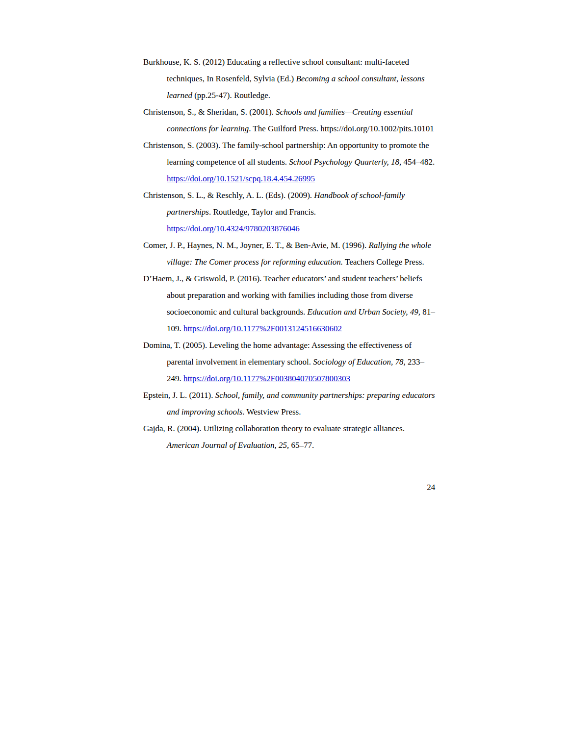Burkhouse, K. S. (2012) Educating a reflective school consultant: multi-faceted techniques, In Rosenfeld, Sylvia (Ed.) Becoming a school consultant, lessons learned (pp.25-47). Routledge.
Christenson, S., & Sheridan, S. (2001). Schools and families—Creating essential connections for learning. The Guilford Press. https://doi.org/10.1002/pits.10101
Christenson, S. (2003). The family-school partnership: An opportunity to promote the learning competence of all students. School Psychology Quarterly, 18, 454–482. https://doi.org/10.1521/scpq.18.4.454.26995
Christenson, S. L., & Reschly, A. L. (Eds). (2009). Handbook of school-family partnerships. Routledge, Taylor and Francis. https://doi.org/10.4324/9780203876046
Comer, J. P., Haynes, N. M., Joyner, E. T., & Ben-Avie, M. (1996). Rallying the whole village: The Comer process for reforming education. Teachers College Press.
D’Haem, J., & Griswold, P. (2016). Teacher educators’ and student teachers’ beliefs about preparation and working with families including those from diverse socioeconomic and cultural backgrounds. Education and Urban Society, 49, 81–109. https://doi.org/10.1177%2F0013124516630602
Domina, T. (2005). Leveling the home advantage: Assessing the effectiveness of parental involvement in elementary school. Sociology of Education, 78, 233–249. https://doi.org/10.1177%2F003804070507800303
Epstein, J. L. (2011). School, family, and community partnerships: preparing educators and improving schools. Westview Press.
Gajda, R. (2004). Utilizing collaboration theory to evaluate strategic alliances. American Journal of Evaluation, 25, 65–77.
24